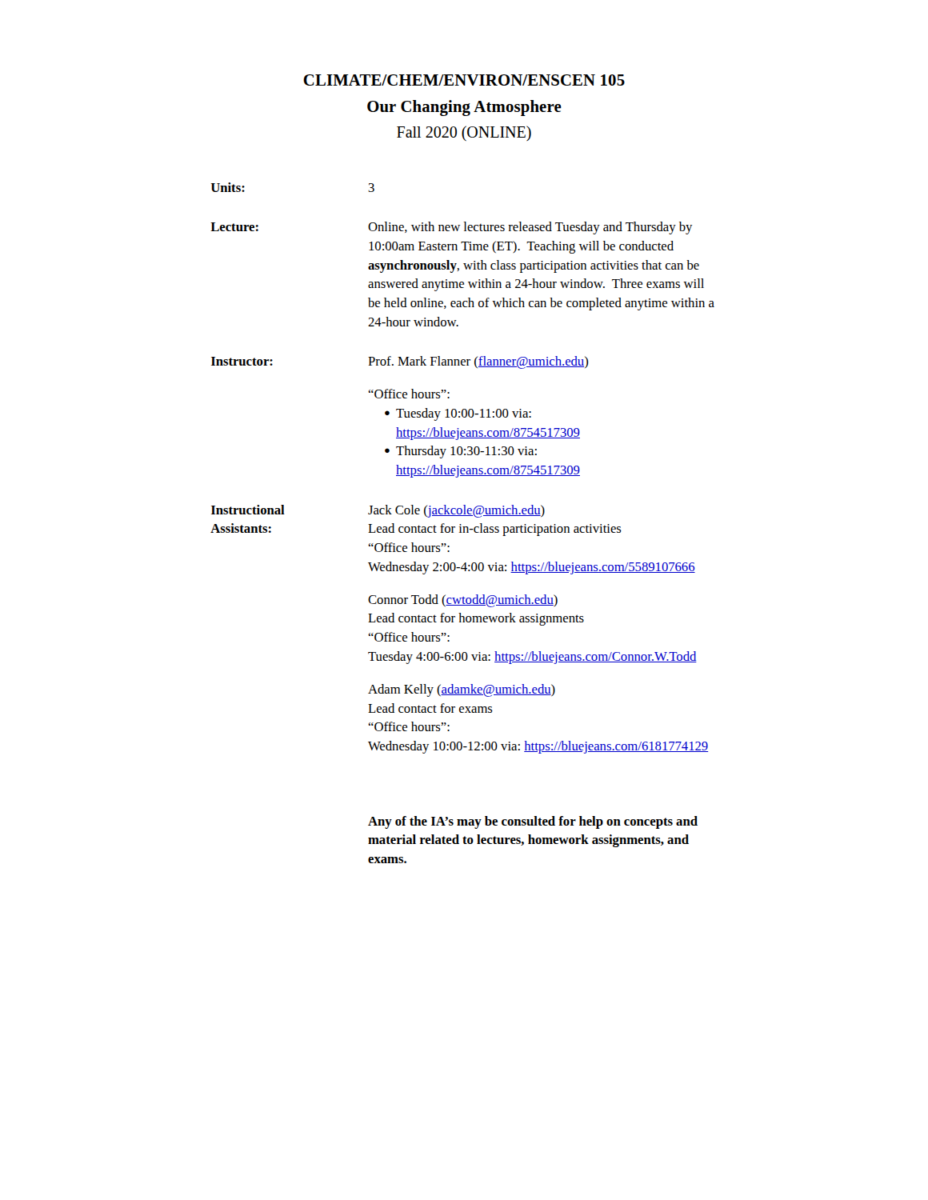CLIMATE/CHEM/ENVIRON/ENSCEN 105
Our Changing Atmosphere
Fall 2020 (ONLINE)
| Units: | 3 |
| Lecture: | Online, with new lectures released Tuesday and Thursday by 10:00am Eastern Time (ET). Teaching will be conducted asynchronously , with class participation activities that can be answered anytime within a 24-hour window. Three exams will be held online, each of which can be completed anytime within a 24-hour window. |
| Instructor: | Prof. Mark Flanner ( flanner@umich.edu ) “Office hours”: Tuesday 10:00-11:00 via: https://bluejeans.com/8754517309 Thursday 10:30-11:30 via: https://bluejeans.com/8754517309 |
| Instructional Assistants: | Jack Cole ( jackcole@umich.edu ) Lead contact for in-class participation activities “Office hours”: Wednesday 2:00-4:00 via: https://bluejeans.com/5589107666 Connor Todd ( cwtodd@umich.edu ) Lead contact for homework assignments “Office hours”: Tuesday 4:00-6:00 via: https://bluejeans.com/Connor.W.Todd Adam Kelly ( adamke@umich.edu ) Lead contact for exams “Office hours”: Wednesday 10:00-12:00 via: https://bluejeans.com/6181774129 |
| | Any of the IA’s may be consulted for help on concepts and material related to lectures, homework assignments, and exams. |